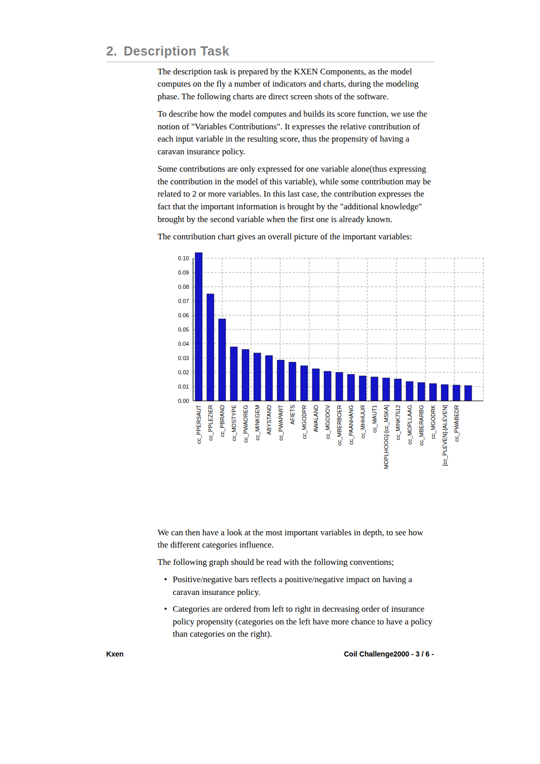2. Description Task
The description task is prepared by the KXEN Components, as the model computes on the fly a number of indicators and charts, during the modeling phase. The following charts are direct screen shots of the software.
To describe how the model computes and builds its score function, we use the notion of "Variables Contributions". It expresses the relative contribution of each input variable in the resulting score, thus the propensity of having a caravan insurance policy.
Some contributions are only expressed for one variable alone(thus expressing the contribution in the model of this variable), while some contribution may be related to 2 or more variables. In this last case, the contribution expresses the fact that the important information is brought by the "additional knowledge" brought by the second variable when the first one is already known.
The contribution chart gives an overall picture of the important variables:
0.00 0.01 0.02 0.03 0.04 0.05 0.06 0.07 0.08 0.09 0.10 cc_PPERSAUT cc_PPLEZIER cc_PBRAND cc_MOSTYPE cc_PWAOREG cc_MINKGEM ABYSTAND cc_PWAPART AFIETS cc_MGODPR AWALAND cc_MGODOV cc_MBERBOER cc_PAANHANG cc_MHHUUR cc_MAUT1 MOPLHOOG]-[cc_MSKA] cc_MINK7512 cc_MOPLLAAG cc_MBERARBG cc_MGODRK [cc_PLEVEN]-[ALEVEN] cc_PWABEDR
We can then have a look at the most important variables in depth, to see how the different categories influence.
The following graph should be read with the following conventions;
Positive/negative bars reflects a positive/negative impact on having a caravan insurance policy.
Categories are ordered from left to right in decreasing order of insurance policy propensity (categories on the left have more chance to have a policy than categories on the right).
Kxen
Coil Challenge2000 - 3 / 6 -